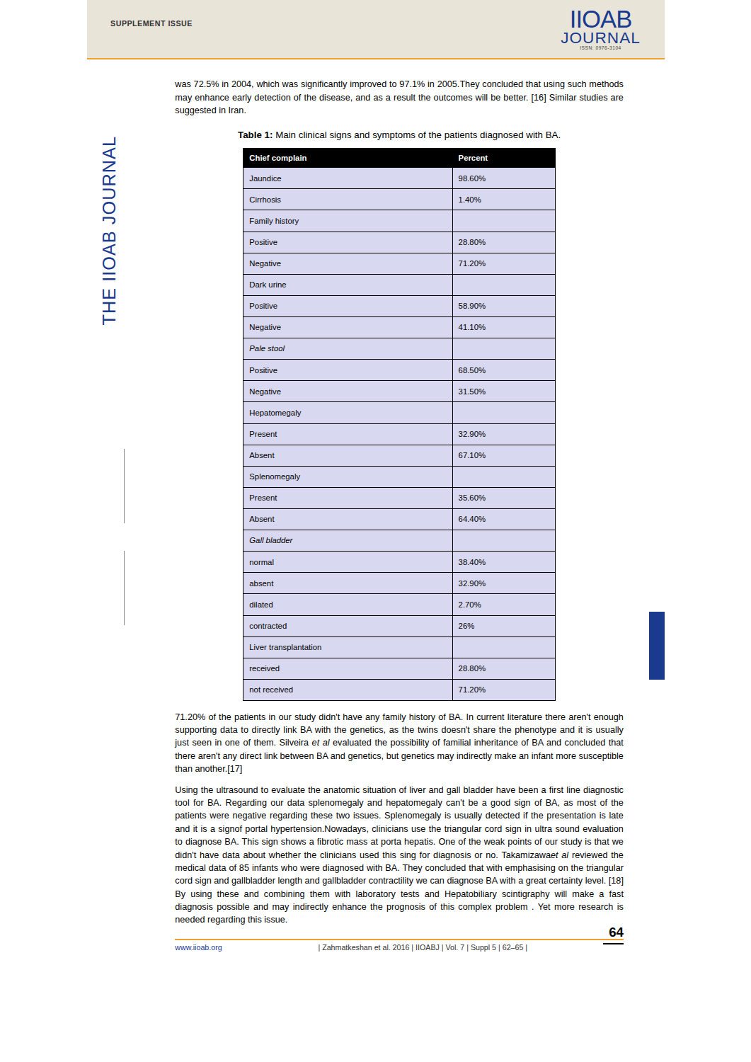SUPPLEMENT ISSUE
IIOAB
JOURNAL
ISSN: 0976-3104
THE IIOAB JOURNAL
was 72.5% in 2004, which was significantly improved to 97.1% in 2005.They concluded that using such methods may enhance early detection of the disease, and as a result the outcomes will be better. [16] Similar studies are suggested in Iran.
Table 1: Main clinical signs and symptoms of the patients diagnosed with BA.
| Chief complain | Percent |
| --- | --- |
| Jaundice | 98.60% |
| Cirrhosis | 1.40% |
| Family history | |
| Positive | 28.80% |
| Negative | 71.20% |
| Dark urine | |
| Positive | 58.90% |
| Negative | 41.10% |
| Pale stool | |
| Positive | 68.50% |
| Negative | 31.50% |
| Hepatomegaly | |
| Present | 32.90% |
| Absent | 67.10% |
| Splenomegaly | |
| Present | 35.60% |
| Absent | 64.40% |
| Gall bladder | |
| normal | 38.40% |
| absent | 32.90% |
| dilated | 2.70% |
| contracted | 26% |
| Liver transplantation | |
| received | 28.80% |
| not received | 71.20% |
71.20% of the patients in our study didn't have any family history of BA. In current literature there aren't enough supporting data to directly link BA with the genetics, as the twins doesn't share the phenotype and it is usually just seen in one of them. Silveira et al evaluated the possibility of familial inheritance of BA and concluded that there aren't any direct link between BA and genetics, but genetics may indirectly make an infant more susceptible than another.[17]
Using the ultrasound to evaluate the anatomic situation of liver and gall bladder have been a first line diagnostic tool for BA. Regarding our data splenomegaly and hepatomegaly can't be a good sign of BA, as most of the patients were negative regarding these two issues. Splenomegaly is usually detected if the presentation is late and it is a signof portal hypertension.Nowadays, clinicians use the triangular cord sign in ultra sound evaluation to diagnose BA. This sign shows a fibrotic mass at porta hepatis. One of the weak points of our study is that we didn't have data about whether the clinicians used this sing for diagnosis or no. Takamizawaet al reviewed the medical data of 85 infants who were diagnosed with BA. They concluded that with emphasising on the triangular cord sign and gallbladder length and gallbladder contractility we can diagnose BA with a great certainty level. [18] By using these and combining them with laboratory tests and Hepatobiliary scintigraphy will make a fast diagnosis possible and may indirectly enhance the prognosis of this complex problem . Yet more research is needed regarding this issue.
64
www.iioab.org
| Zahmatkeshan et al. 2016 | IIOABJ | Vol. 7 | Suppl 5 | 62–65 |